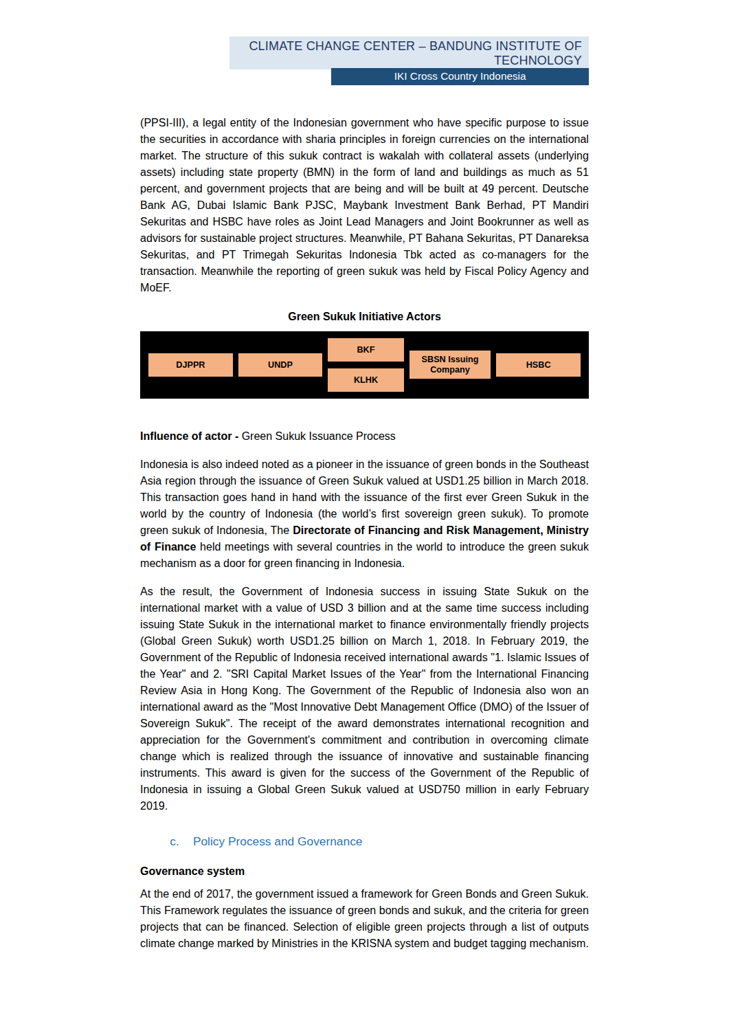CLIMATE CHANGE CENTER – BANDUNG INSTITUTE OF TECHNOLOGY
IKI Cross Country Indonesia
(PPSI-III), a legal entity of the Indonesian government who have specific purpose to issue the securities in accordance with sharia principles in foreign currencies on the international market. The structure of this sukuk contract is wakalah with collateral assets (underlying assets) including state property (BMN) in the form of land and buildings as much as 51 percent, and government projects that are being and will be built at 49 percent. Deutsche Bank AG, Dubai Islamic Bank PJSC, Maybank Investment Bank Berhad, PT Mandiri Sekuritas and HSBC have roles as Joint Lead Managers and Joint Bookrunner as well as advisors for sustainable project structures. Meanwhile, PT Bahana Sekuritas, PT Danareksa Sekuritas, and PT Trimegah Sekuritas Indonesia Tbk acted as co-managers for the transaction. Meanwhile the reporting of green sukuk was held by Fiscal Policy Agency and MoEF.
Green Sukuk Initiative Actors
DJPPR
UNDP
BKF
KLHK
SBSN Issuing
Company
HSBC
Influence of actor - Green Sukuk Issuance Process
Indonesia is also indeed noted as a pioneer in the issuance of green bonds in the Southeast Asia region through the issuance of Green Sukuk valued at USD1.25 billion in March 2018. This transaction goes hand in hand with the issuance of the first ever Green Sukuk in the world by the country of Indonesia (the world’s first sovereign green sukuk). To promote green sukuk of Indonesia, The Directorate of Financing and Risk Management, Ministry of Finance held meetings with several countries in the world to introduce the green sukuk mechanism as a door for green financing in Indonesia.
As the result, the Government of Indonesia success in issuing State Sukuk on the international market with a value of USD 3 billion and at the same time success including issuing State Sukuk in the international market to finance environmentally friendly projects (Global Green Sukuk) worth USD1.25 billion on March 1, 2018. In February 2019, the Government of the Republic of Indonesia received international awards "1. Islamic Issues of the Year" and 2. "SRI Capital Market Issues of the Year" from the International Financing Review Asia in Hong Kong. The Government of the Republic of Indonesia also won an international award as the "Most Innovative Debt Management Office (DMO) of the Issuer of Sovereign Sukuk". The receipt of the award demonstrates international recognition and appreciation for the Government's commitment and contribution in overcoming climate change which is realized through the issuance of innovative and sustainable financing instruments. This award is given for the success of the Government of the Republic of Indonesia in issuing a Global Green Sukuk valued at USD750 million in early February 2019.
c.
Policy Process and Governance
Governance system
At the end of 2017, the government issued a framework for Green Bonds and Green Sukuk. This Framework regulates the issuance of green bonds and sukuk, and the criteria for green projects that can be financed. Selection of eligible green projects through a list of outputs climate change marked by Ministries in the KRISNA system and budget tagging mechanism.